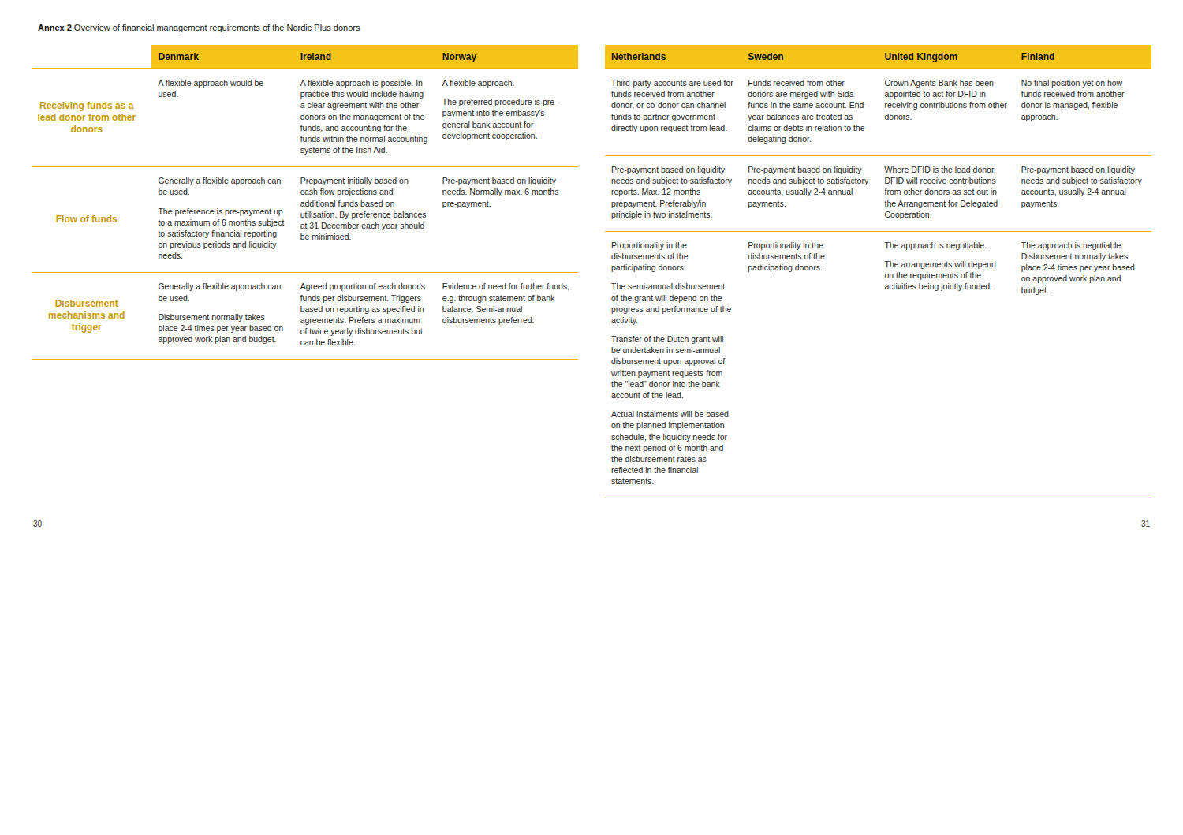Annex 2 Overview of financial management requirements of the Nordic Plus donors
| | Denmark | Ireland | Norway |
| --- | --- | --- | --- |
| Receiving funds as a lead donor from other donors | A flexible approach would be used. | A flexible approach is possible. In practice this would include having a clear agreement with the other donors on the management of the funds, and accounting for the funds within the normal accounting systems of the Irish Aid. | A flexible approach. The preferred procedure is pre-payment into the embassy's general bank account for development cooperation. |
| Flow of funds | Generally a flexible approach can be used. The preference is pre-payment up to a maximum of 6 months subject to satisfactory financial reporting on previous periods and liquidity needs. | Prepayment initially based on cash flow projections and additional funds based on utilisation. By preference balances at 31 December each year should be minimised. | Pre-payment based on liquidity needs. Normally max. 6 months pre-payment. |
| Disbursement mechanisms and trigger | Generally a flexible approach can be used. Disbursement normally takes place 2-4 times per year based on approved work plan and budget. | Agreed proportion of each donor's funds per disbursement. Triggers based on reporting as specified in agreements. Prefers a maximum of twice yearly disbursements but can be flexible. | Evidence of need for further funds, e.g. through statement of bank balance. Semi-annual disbursements preferred. |
| Netherlands | Sweden | United Kingdom | Finland |
| --- | --- | --- | --- |
| Third-party accounts are used for funds received from another donor, or co-donor can channel funds to partner government directly upon request from lead. | Funds received from other donors are merged with Sida funds in the same account. End-year balances are treated as claims or debts in relation to the delegating donor. | Crown Agents Bank has been appointed to act for DFID in receiving contributions from other donors. | No final position yet on how funds received from another donor is managed, flexible approach. |
| Pre-payment based on liquidity needs and subject to satisfactory reports. Max. 12 months prepayment. Preferably/in principle in two instalments. | Pre-payment based on liquidity needs and subject to satisfactory accounts, usually 2-4 annual payments. | Where DFID is the lead donor, DFID will receive contributions from other donors as set out in the Arrangement for Delegated Cooperation. | Pre-payment based on liquidity needs and subject to satisfactory accounts, usually 2-4 annual payments. |
| Proportionality in the disbursements of the participating donors. The semi-annual disbursement of the grant will depend on the progress and performance of the activity. Transfer of the Dutch grant will be undertaken in semi-annual disbursement upon approval of written payment requests from the "lead" donor into the bank account of the lead. Actual instalments will be based on the planned implementation schedule, the liquidity needs for the next period of 6 month and the disbursement rates as reflected in the financial statements. | Proportionality in the disbursements of the participating donors. | The approach is negotiable. The arrangements will depend on the requirements of the activities being jointly funded. | The approach is negotiable. Disbursement normally takes place 2-4 times per year based on approved work plan and budget. |
30 31